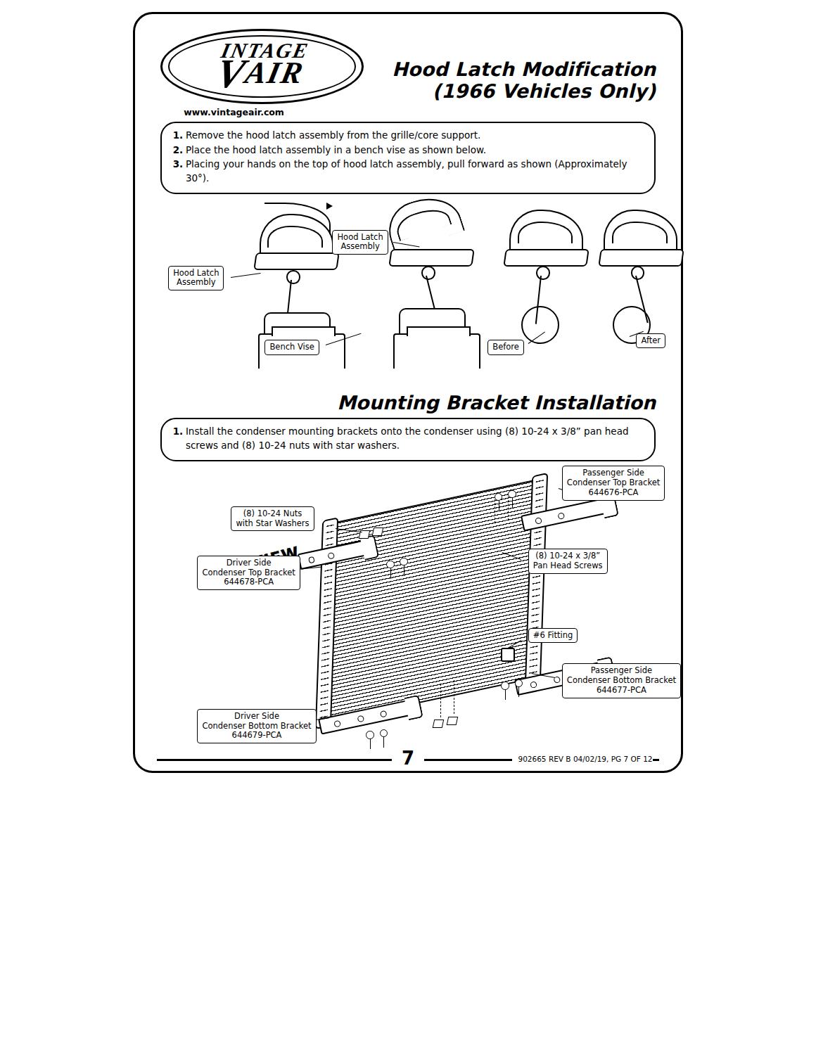INTAGE VAIR
www.vintageair.com
Hood Latch Modification
(1966 Vehicles Only)
1. Remove the hood latch assembly from the grille/core support.
2. Place the hood latch assembly in a bench vise as shown below.
3. Placing your hands on the top of hood latch assembly, pull forward as shown (Approximately 30°).
Hood Latch
Assembly
Bench Vise
Hood Latch
Assembly
Before
After
Mounting Bracket Installation
1. Install the condenser mounting brackets onto the condenser using (8) 10-24 x 3/8” pan head screws and (8) 10-24 nuts with star washers.
REAR VIEW
Passenger Side
Condenser Top Bracket
644676-PCA
(8) 10-24 Nuts
with Star Washers
Driver Side
Condenser Top Bracket
644678-PCA
(8) 10-24 x 3/8”
Pan Head Screws
#6 Fitting
Passenger Side
Condenser Bottom Bracket
644677-PCA
Driver Side
Condenser Bottom Bracket
644679-PCA
7
902665 REV B 04/02/19, PG 7 OF 12